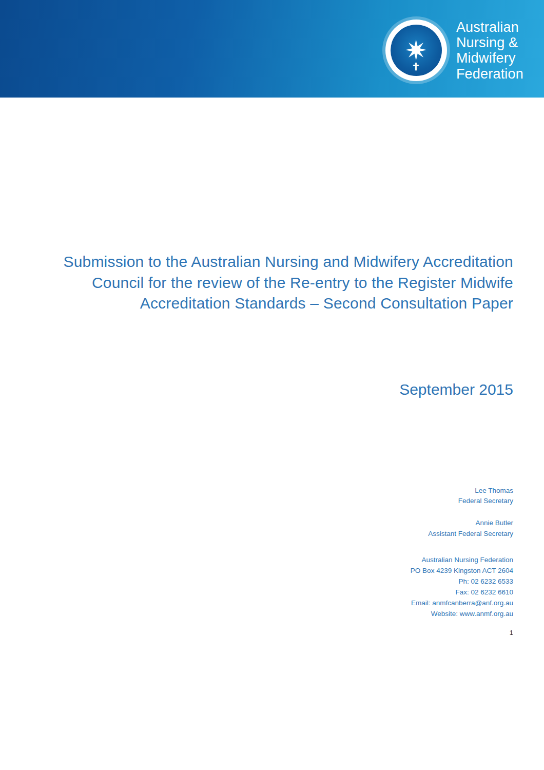✷
✝
Australian
Nursing &
Midwifery
Federation
Submission to the Australian Nursing and Midwifery Accreditation Council for the review of the Re-entry to the Register Midwife Accreditation Standards – Second Consultation Paper
September 2015
Lee Thomas
Federal Secretary
Annie Butler
Assistant Federal Secretary
Australian Nursing Federation
PO Box 4239 Kingston ACT 2604
Ph: 02 6232 6533
Fax: 02 6232 6610
Email: anmfcanberra@anf.org.au
Website: www.anmf.org.au
1